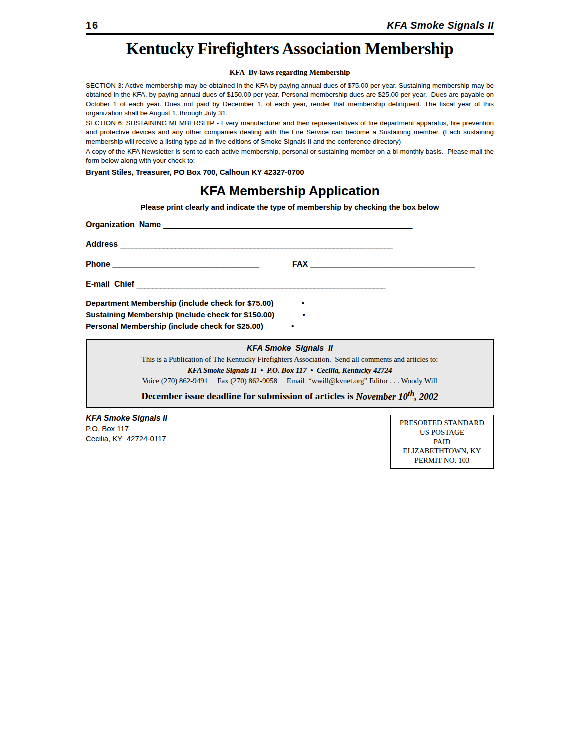16
KFA Smoke Signals II
Kentucky Firefighters Association Membership
KFA By-laws regarding Membership
SECTION 3: Active membership may be obtained in the KFA by paying annual dues of $75.00 per year. Sustaining membership may be obtained in the KFA, by paying annual dues of $150.00 per year. Personal membership dues are $25.00 per year. Dues are payable on October 1 of each year. Dues not paid by December 1, of each year, render that membership delinquent. The fiscal year of this organization shall be August 1, through July 31.
SECTION 6: SUSTAINING MEMBERSHIP - Every manufacturer and their representatives of fire department apparatus, fire prevention and protective devices and any other companies dealing with the Fire Service can become a Sustaining member. (Each sustaining membership will receive a listing type ad in five editions of Smoke Signals II and the conference directory)
A copy of the KFA Newsletter is sent to each active membership, personal or sustaining member on a bi-monthly basis. Please mail the form below along with your check to:
Bryant Stiles, Treasurer, PO Box 700, Calhoun KY 42327-0700
KFA Membership Application
Please print clearly and indicate the type of membership by checking the box below
Organization Name _______________________________________________________________
Address _____________________________________________________________________
Phone _________________________________
FAX _____________________________________
E-mail Chief _______________________________________________________________
Department Membership (include check for $75.00)•
Sustaining Membership (include check for $150.00)•
Personal Membership (include check for $25.00)•
KFA Smoke Signals II
This is a Publication of The Kentucky Firefighters Association. Send all comments and articles to:
KFA Smoke Signals II • P.O. Box 117 • Cecilia, Kentucky 42724
Voice (270) 862-9491 Fax (270) 862-9058 Email “wwill@kvnet.org” Editor . . . Woody Will
December issue deadline for submission of articles is November 10th, 2002
KFA Smoke Signals II
P.O. Box 117
Cecilia, KY 42724-0117
PRESORTED STANDARD
US POSTAGE
PAID
ELIZABETHTOWN, KY
PERMIT NO. 103